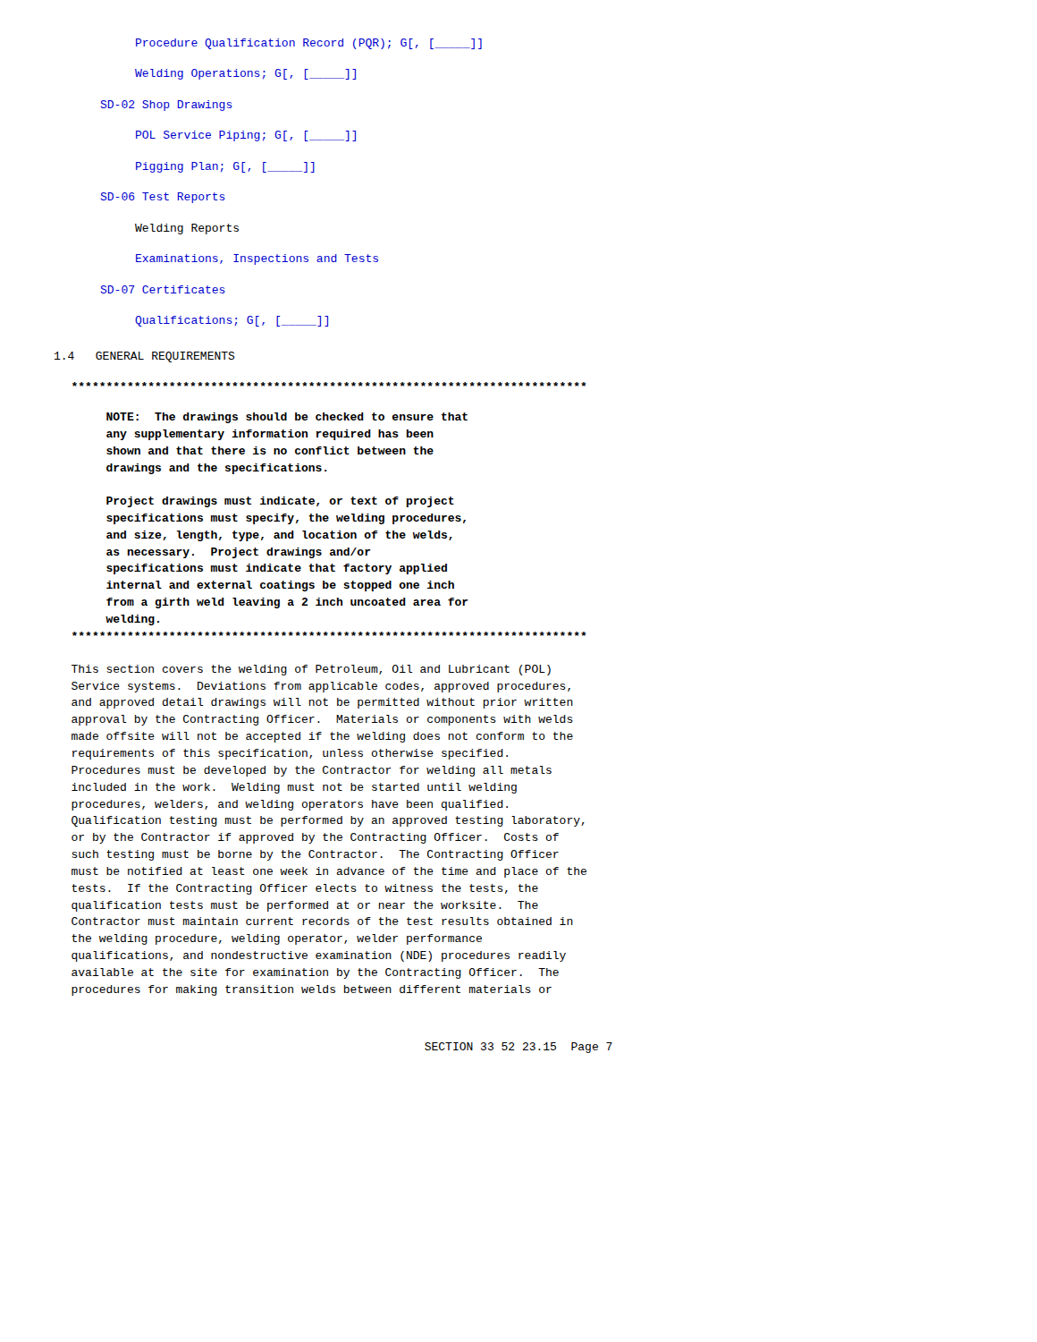Procedure Qualification Record (PQR); G[, [_____]]
Welding Operations; G[, [_____]]
SD-02 Shop Drawings
POL Service Piping; G[, [_____]]
Pigging Plan; G[, [_____]]
SD-06 Test Reports
Welding Reports
Examinations, Inspections and Tests
SD-07 Certificates
Qualifications; G[, [_____]]
1.4 GENERAL REQUIREMENTS
**************************************************************************
NOTE: The drawings should be checked to ensure that
any supplementary information required has been
shown and that there is no conflict between the
drawings and the specifications.
Project drawings must indicate, or text of project
specifications must specify, the welding procedures,
and size, length, type, and location of the welds,
as necessary. Project drawings and/or
specifications must indicate that factory applied
internal and external coatings be stopped one inch
from a girth weld leaving a 2 inch uncoated area for
welding.
**************************************************************************
This section covers the welding of Petroleum, Oil and Lubricant (POL)
Service systems. Deviations from applicable codes, approved procedures,
and approved detail drawings will not be permitted without prior written
approval by the Contracting Officer. Materials or components with welds
made offsite will not be accepted if the welding does not conform to the
requirements of this specification, unless otherwise specified.
Procedures must be developed by the Contractor for welding all metals
included in the work. Welding must not be started until welding
procedures, welders, and welding operators have been qualified.
Qualification testing must be performed by an approved testing laboratory,
or by the Contractor if approved by the Contracting Officer. Costs of
such testing must be borne by the Contractor. The Contracting Officer
must be notified at least one week in advance of the time and place of the
tests. If the Contracting Officer elects to witness the tests, the
qualification tests must be performed at or near the worksite. The
Contractor must maintain current records of the test results obtained in
the welding procedure, welding operator, welder performance
qualifications, and nondestructive examination (NDE) procedures readily
available at the site for examination by the Contracting Officer. The
procedures for making transition welds between different materials or
SECTION 33 52 23.15 Page 7